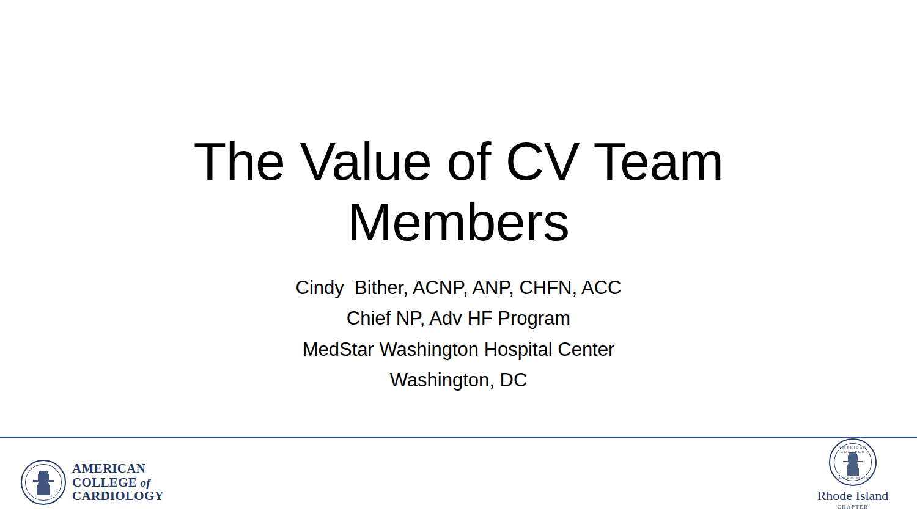The Value of CV Team
Members
Cindy Bither, ACNP, ANP, CHFN, ACC
Chief NP, Adv HF Program
MedStar Washington Hospital Center
Washington, DC
AMERICAN
COLLEGE of
CARDIOLOGY
American College
of Cardiology
Rhode Island
Chapter